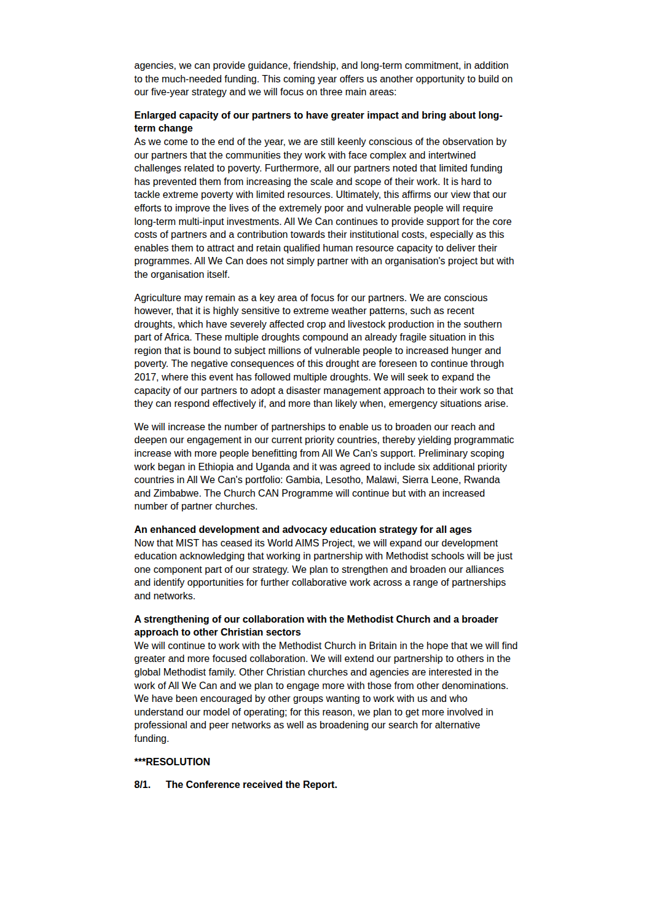agencies, we can provide guidance, friendship, and long-term commitment, in addition to the much-needed funding. This coming year offers us another opportunity to build on our five-year strategy and we will focus on three main areas:
Enlarged capacity of our partners to have greater impact and bring about long-term change
As we come to the end of the year, we are still keenly conscious of the observation by our partners that the communities they work with face complex and intertwined challenges related to poverty. Furthermore, all our partners noted that limited funding has prevented them from increasing the scale and scope of their work. It is hard to tackle extreme poverty with limited resources. Ultimately, this affirms our view that our efforts to improve the lives of the extremely poor and vulnerable people will require long-term multi-input investments. All We Can continues to provide support for the core costs of partners and a contribution towards their institutional costs, especially as this enables them to attract and retain qualified human resource capacity to deliver their programmes. All We Can does not simply partner with an organisation's project but with the organisation itself.
Agriculture may remain as a key area of focus for our partners. We are conscious however, that it is highly sensitive to extreme weather patterns, such as recent droughts, which have severely affected crop and livestock production in the southern part of Africa. These multiple droughts compound an already fragile situation in this region that is bound to subject millions of vulnerable people to increased hunger and poverty. The negative consequences of this drought are foreseen to continue through 2017, where this event has followed multiple droughts. We will seek to expand the capacity of our partners to adopt a disaster management approach to their work so that they can respond effectively if, and more than likely when, emergency situations arise.
We will increase the number of partnerships to enable us to broaden our reach and deepen our engagement in our current priority countries, thereby yielding programmatic increase with more people benefitting from All We Can's support. Preliminary scoping work began in Ethiopia and Uganda and it was agreed to include six additional priority countries in All We Can's portfolio: Gambia, Lesotho, Malawi, Sierra Leone, Rwanda and Zimbabwe. The Church CAN Programme will continue but with an increased number of partner churches.
An enhanced development and advocacy education strategy for all ages
Now that MIST has ceased its World AIMS Project, we will expand our development education acknowledging that working in partnership with Methodist schools will be just one component part of our strategy. We plan to strengthen and broaden our alliances and identify opportunities for further collaborative work across a range of partnerships and networks.
A strengthening of our collaboration with the Methodist Church and a broader approach to other Christian sectors
We will continue to work with the Methodist Church in Britain in the hope that we will find greater and more focused collaboration. We will extend our partnership to others in the global Methodist family. Other Christian churches and agencies are interested in the work of All We Can and we plan to engage more with those from other denominations. We have been encouraged by other groups wanting to work with us and who understand our model of operating; for this reason, we plan to get more involved in professional and peer networks as well as broadening our search for alternative funding.
***RESOLUTION
8/1. The Conference received the Report.